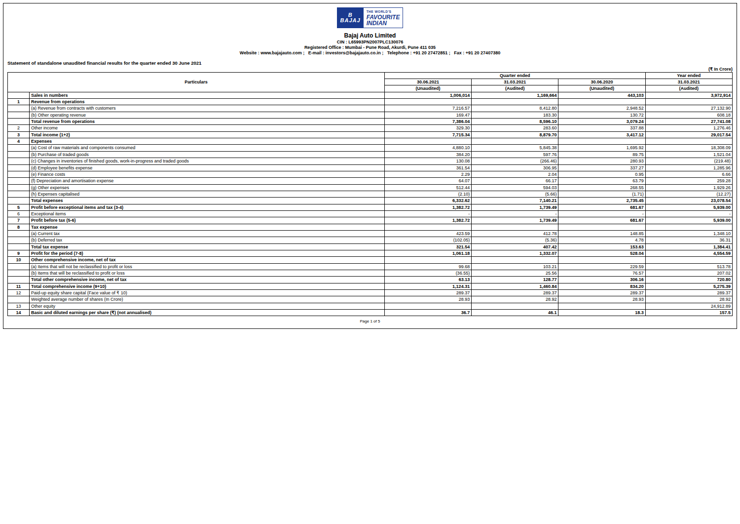| B BAJAJ | THE WORLD'S FAVOURITE INDIAN |
Bajaj Auto Limited
CIN : L65993PN2007PLC130076
Registered Office : Mumbai - Pune Road, Akurdi, Pune 411 035
Website : www.bajajauto.com ; E-mail : investors@bajajauto.co.in ; Telephone : +91 20 27472851 ; Fax : +91 20 27407380
Statement of standalone unaudited financial results for the quarter ended 30 June 2021
(₹ In Crore)
| Particulars | Quarter ended | Year ended |
| --- | --- | --- |
| 30.06.2021 | 31.03.2021 | 30.06.2020 | 31.03.2021 |
| (Unaudited) | (Audited) | (Unaudited) | (Audited) |
| | Sales in numbers | 1,006,014 | 1,169,664 | 443,103 | 3,972,914 |
| 1 | Revenue from operations | | | | |
| | (a) Revenue from contracts with customers | 7,216.57 | 8,412.80 | 2,948.52 | 27,132.90 |
| | (b) Other operating revenue | 169.47 | 183.30 | 130.72 | 608.18 |
| | Total revenue from operations | 7,386.04 | 8,596.10 | 3,079.24 | 27,741.08 |
| 2 | Other income | 329.30 | 283.60 | 337.88 | 1,276.46 |
| 3 | Total income (1+2) | 7,715.34 | 8,879.70 | 3,417.12 | 29,017.54 |
| 4 | Expenses | | | | |
| | (a) Cost of raw materials and components consumed | 4,880.10 | 5,845.38 | 1,695.92 | 18,308.09 |
| | (b) Purchase of traded goods | 384.20 | 597.76 | 89.75 | 1,521.04 |
| | (c) Changes in inventories of finished goods, work-in-progress and traded goods | 130.08 | (266.46) | 280.93 | (219.48) |
| | (d) Employee benefits expense | 361.54 | 306.95 | 337.27 | 1,285.96 |
| | (e) Finance costs | 2.29 | 2.04 | 0.95 | 6.66 |
| | (f) Depreciation and amortisation expense | 64.07 | 66.17 | 63.79 | 259.28 |
| | (g) Other expenses | 512.44 | 594.03 | 268.55 | 1,929.26 |
| | (h) Expenses capitalised | (2.10) | (5.66) | (1.71) | (12.27) |
| | Total expenses | 6,332.62 | 7,140.21 | 2,735.45 | 23,078.54 |
| 5 | Profit before exceptional items and tax (3-4) | 1,382.72 | 1,739.49 | 681.67 | 5,939.00 |
| 6 | Exceptional items | - | - | - | - |
| 7 | Profit before tax (5-6) | 1,382.72 | 1,739.49 | 681.67 | 5,939.00 |
| 8 | Tax expense | | | | |
| | (a) Current tax | 423.59 | 412.78 | 148.85 | 1,348.10 |
| | (b) Deferred tax | (102.05) | (5.36) | 4.78 | 36.31 |
| | Total tax expense | 321.54 | 407.42 | 153.63 | 1,384.41 |
| 9 | Profit for the period (7-8) | 1,061.18 | 1,332.07 | 528.04 | 4,554.59 |
| 10 | Other comprehensive income, net of tax | | | | |
| | (a) Items that will not be reclassified to profit or loss | 99.68 | 103.21 | 229.59 | 513.78 |
| | (b) Items that will be reclassified to profit or loss | (36.55) | 25.56 | 76.57 | 207.02 |
| | Total other comprehensive income, net of tax | 63.13 | 128.77 | 306.16 | 720.80 |
| 11 | Total comprehensive income (9+10) | 1,124.31 | 1,460.84 | 834.20 | 5,275.39 |
| 12 | Paid-up equity share capital (Face value of ₹ 10) | 289.37 | 289.37 | 289.37 | 289.37 |
| | Weighted average number of shares (In Crore) | 28.93 | 28.92 | 28.93 | 28.92 |
| 13 | Other equity | | | | 24,912.89 |
| 14 | Basic and diluted earnings per share (₹) (not annualised) | 36.7 | 46.1 | 18.3 | 157.5 |
Page 1 of 5